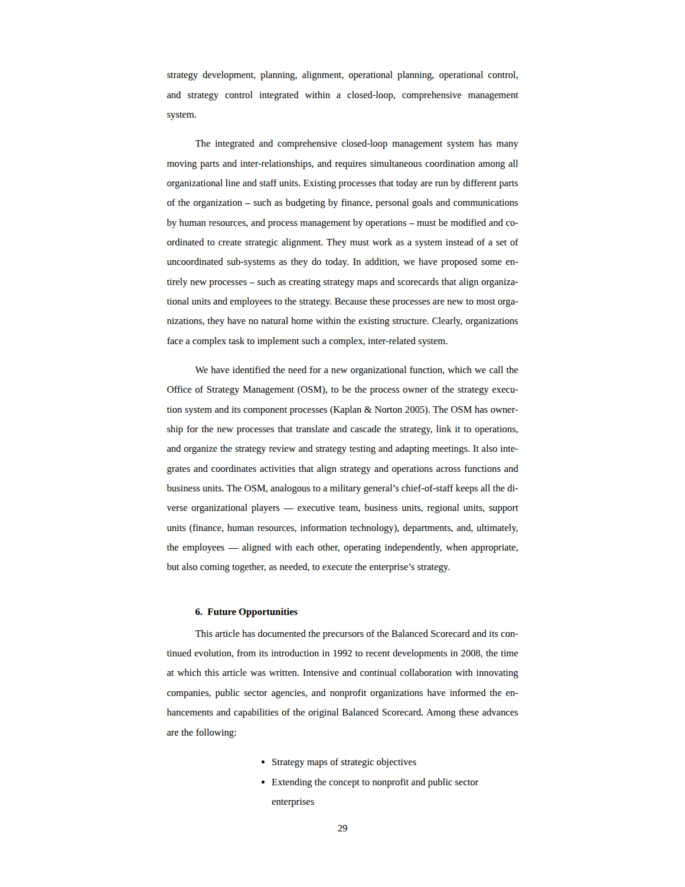strategy development, planning, alignment, operational planning, operational control, and strategy control integrated within a closed-loop, comprehensive management system.
The integrated and comprehensive closed-loop management system has many moving parts and inter-relationships, and requires simultaneous coordination among all organizational line and staff units. Existing processes that today are run by different parts of the organization – such as budgeting by finance, personal goals and communications by human resources, and process management by operations – must be modified and coordinated to create strategic alignment. They must work as a system instead of a set of uncoordinated sub-systems as they do today. In addition, we have proposed some entirely new processes – such as creating strategy maps and scorecards that align organizational units and employees to the strategy. Because these processes are new to most organizations, they have no natural home within the existing structure. Clearly, organizations face a complex task to implement such a complex, inter-related system.
We have identified the need for a new organizational function, which we call the Office of Strategy Management (OSM), to be the process owner of the strategy execution system and its component processes (Kaplan & Norton 2005). The OSM has ownership for the new processes that translate and cascade the strategy, link it to operations, and organize the strategy review and strategy testing and adapting meetings. It also integrates and coordinates activities that align strategy and operations across functions and business units. The OSM, analogous to a military general’s chief-of-staff keeps all the diverse organizational players — executive team, business units, regional units, support units (finance, human resources, information technology), departments, and, ultimately, the employees — aligned with each other, operating independently, when appropriate, but also coming together, as needed, to execute the enterprise’s strategy.
6. Future Opportunities
This article has documented the precursors of the Balanced Scorecard and its continued evolution, from its introduction in 1992 to recent developments in 2008, the time at which this article was written. Intensive and continual collaboration with innovating companies, public sector agencies, and nonprofit organizations have informed the enhancements and capabilities of the original Balanced Scorecard. Among these advances are the following:
Strategy maps of strategic objectives
Extending the concept to nonprofit and public sector enterprises
29